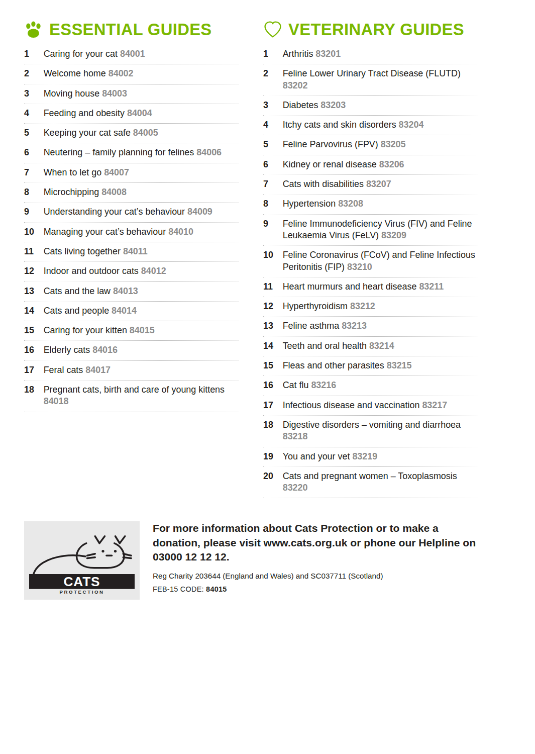Essential Guides
1 Caring for your cat 84001
2 Welcome home 84002
3 Moving house 84003
4 Feeding and obesity 84004
5 Keeping your cat safe 84005
6 Neutering – family planning for felines 84006
7 When to let go 84007
8 Microchipping 84008
9 Understanding your cat’s behaviour 84009
10 Managing your cat’s behaviour 84010
11 Cats living together 84011
12 Indoor and outdoor cats 84012
13 Cats and the law 84013
14 Cats and people 84014
15 Caring for your kitten 84015
16 Elderly cats 84016
17 Feral cats 84017
18 Pregnant cats, birth and care of young kittens 84018
Veterinary Guides
1 Arthritis 83201
2 Feline Lower Urinary Tract Disease (FLUTD) 83202
3 Diabetes 83203
4 Itchy cats and skin disorders 83204
5 Feline Parvovirus (FPV) 83205
6 Kidney or renal disease 83206
7 Cats with disabilities 83207
8 Hypertension 83208
9 Feline Immunodeficiency Virus (FIV) and Feline Leukaemia Virus (FeLV) 83209
10 Feline Coronavirus (FCoV) and Feline Infectious Peritonitis (FIP) 83210
11 Heart murmurs and heart disease 83211
12 Hyperthyroidism 83212
13 Feline asthma 83213
14 Teeth and oral health 83214
15 Fleas and other parasites 83215
16 Cat flu 83216
17 Infectious disease and vaccination 83217
18 Digestive disorders – vomiting and diarrhoea 83218
19 You and your vet 83219
20 Cats and pregnant women – Toxoplasmosis 83220
CATS PROTECTION
For more information about Cats Protection or to make a donation, please visit www.cats.org.uk or phone our Helpline on 03000 12 12 12.
Reg Charity 203644 (England and Wales) and SC037711 (Scotland)
FEB-15 CODE: 84015